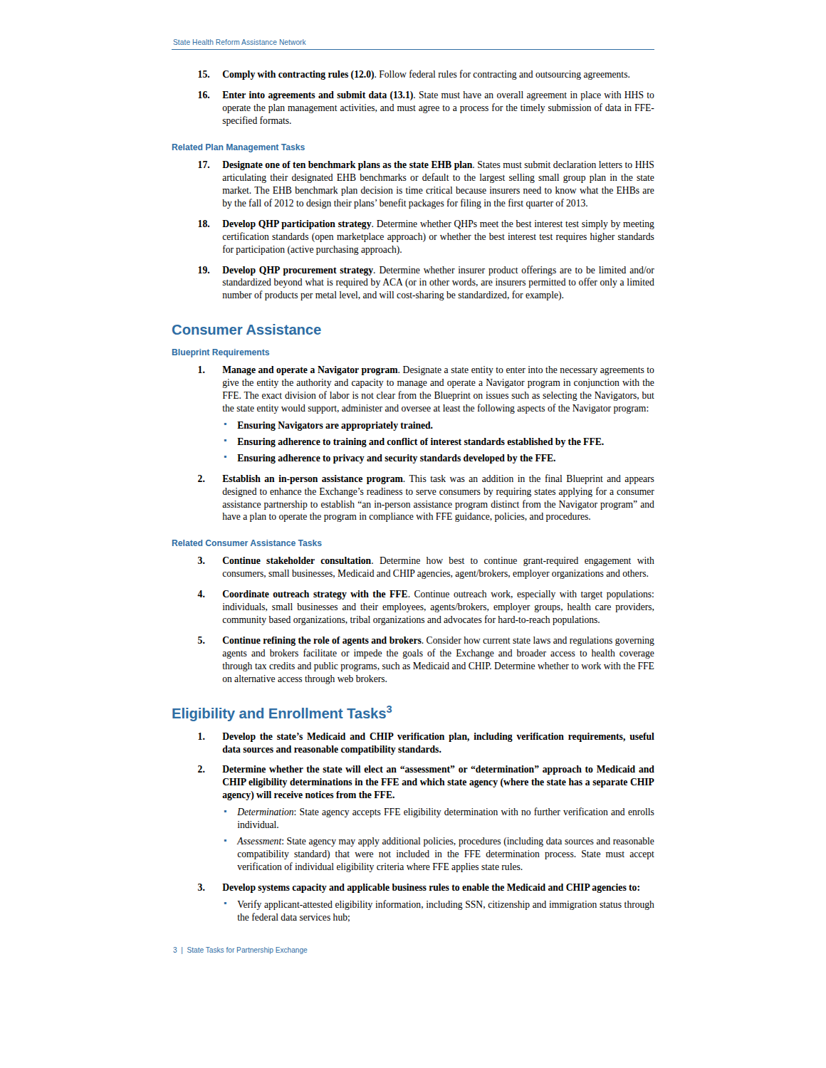State Health Reform Assistance Network
15. Comply with contracting rules (12.0). Follow federal rules for contracting and outsourcing agreements.
16. Enter into agreements and submit data (13.1). State must have an overall agreement in place with HHS to operate the plan management activities, and must agree to a process for the timely submission of data in FFE-specified formats.
Related Plan Management Tasks
17. Designate one of ten benchmark plans as the state EHB plan. States must submit declaration letters to HHS articulating their designated EHB benchmarks or default to the largest selling small group plan in the state market. The EHB benchmark plan decision is time critical because insurers need to know what the EHBs are by the fall of 2012 to design their plans’ benefit packages for filing in the first quarter of 2013.
18. Develop QHP participation strategy. Determine whether QHPs meet the best interest test simply by meeting certification standards (open marketplace approach) or whether the best interest test requires higher standards for participation (active purchasing approach).
19. Develop QHP procurement strategy. Determine whether insurer product offerings are to be limited and/or standardized beyond what is required by ACA (or in other words, are insurers permitted to offer only a limited number of products per metal level, and will cost-sharing be standardized, for example).
Consumer Assistance
Blueprint Requirements
1. Manage and operate a Navigator program. Designate a state entity to enter into the necessary agreements to give the entity the authority and capacity to manage and operate a Navigator program in conjunction with the FFE. The exact division of labor is not clear from the Blueprint on issues such as selecting the Navigators, but the state entity would support, administer and oversee at least the following aspects of the Navigator program:
Ensuring Navigators are appropriately trained.
Ensuring adherence to training and conflict of interest standards established by the FFE.
Ensuring adherence to privacy and security standards developed by the FFE.
2. Establish an in-person assistance program. This task was an addition in the final Blueprint and appears designed to enhance the Exchange’s readiness to serve consumers by requiring states applying for a consumer assistance partnership to establish “an in-person assistance program distinct from the Navigator program” and have a plan to operate the program in compliance with FFE guidance, policies, and procedures.
Related Consumer Assistance Tasks
3. Continue stakeholder consultation. Determine how best to continue grant-required engagement with consumers, small businesses, Medicaid and CHIP agencies, agent/brokers, employer organizations and others.
4. Coordinate outreach strategy with the FFE. Continue outreach work, especially with target populations: individuals, small businesses and their employees, agents/brokers, employer groups, health care providers, community based organizations, tribal organizations and advocates for hard-to-reach populations.
5. Continue refining the role of agents and brokers. Consider how current state laws and regulations governing agents and brokers facilitate or impede the goals of the Exchange and broader access to health coverage through tax credits and public programs, such as Medicaid and CHIP. Determine whether to work with the FFE on alternative access through web brokers.
Eligibility and Enrollment Tasks3
1. Develop the state’s Medicaid and CHIP verification plan, including verification requirements, useful data sources and reasonable compatibility standards.
2. Determine whether the state will elect an “assessment” or “determination” approach to Medicaid and CHIP eligibility determinations in the FFE and which state agency (where the state has a separate CHIP agency) will receive notices from the FFE.
Determination: State agency accepts FFE eligibility determination with no further verification and enrolls individual.
Assessment: State agency may apply additional policies, procedures (including data sources and reasonable compatibility standard) that were not included in the FFE determination process. State must accept verification of individual eligibility criteria where FFE applies state rules.
3. Develop systems capacity and applicable business rules to enable the Medicaid and CHIP agencies to:
Verify applicant-attested eligibility information, including SSN, citizenship and immigration status through the federal data services hub;
3 | State Tasks for Partnership Exchange